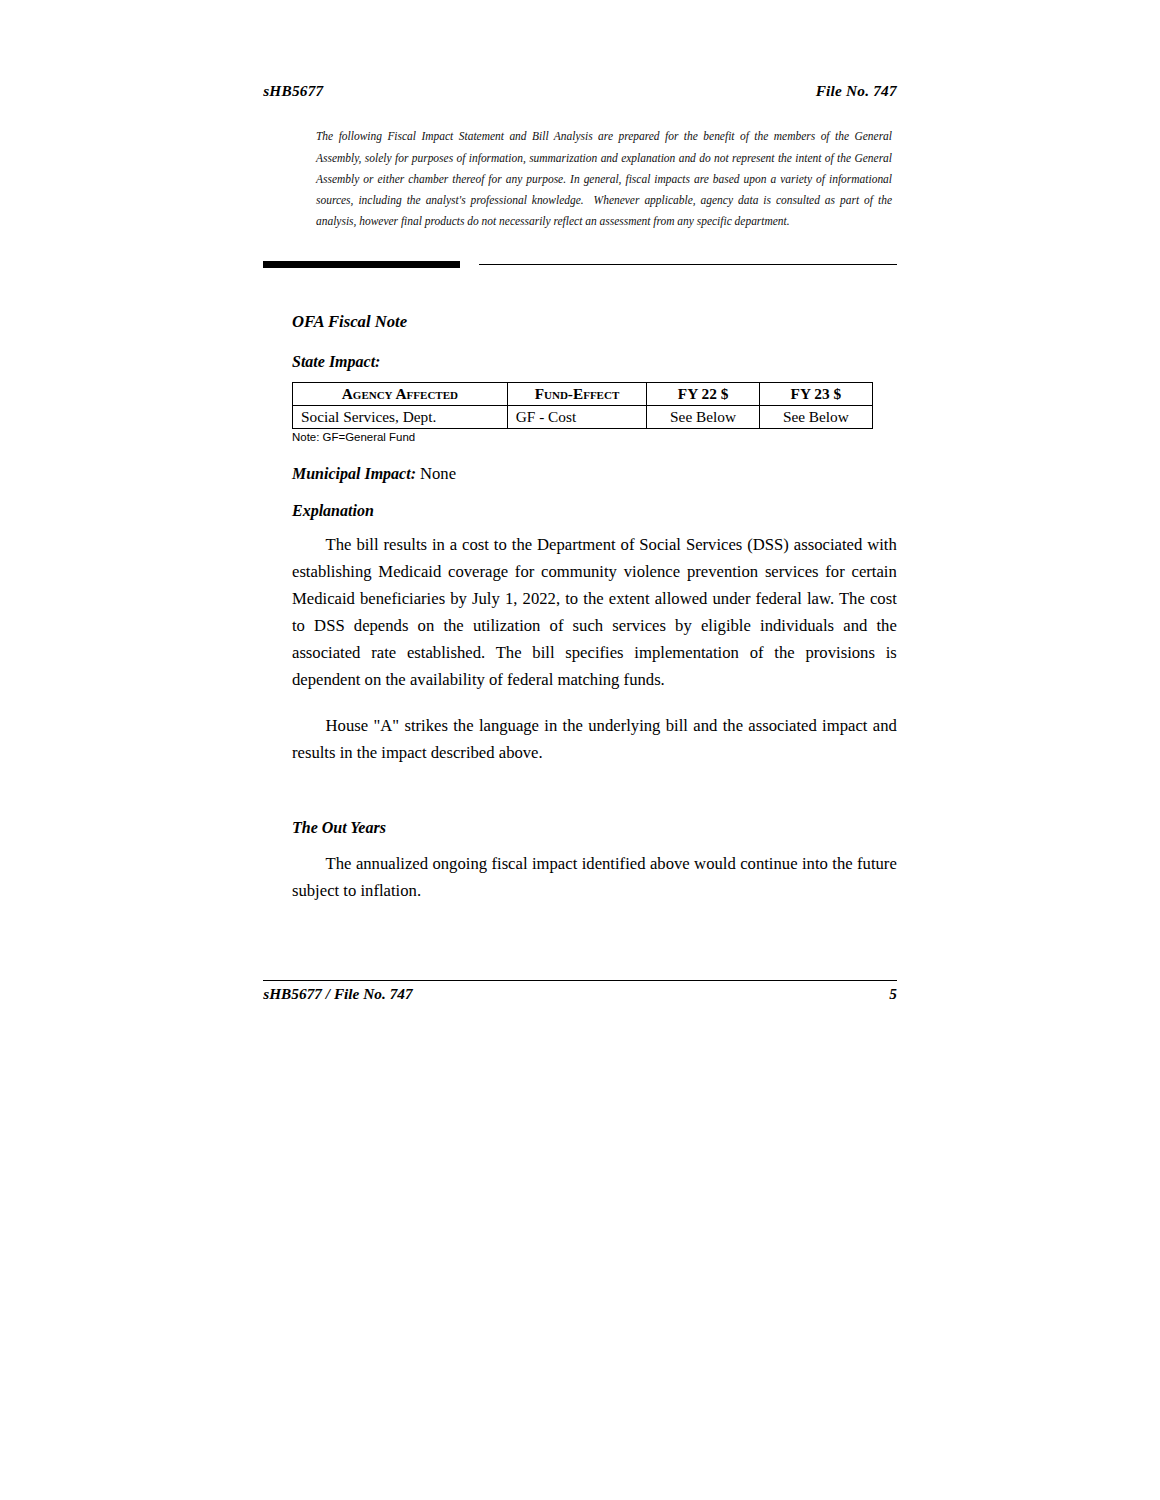sHB5677
File No. 747
The following Fiscal Impact Statement and Bill Analysis are prepared for the benefit of the members of the General Assembly, solely for purposes of information, summarization and explanation and do not represent the intent of the General Assembly or either chamber thereof for any purpose. In general, fiscal impacts are based upon a variety of informational sources, including the analyst's professional knowledge. Whenever applicable, agency data is consulted as part of the analysis, however final products do not necessarily reflect an assessment from any specific department.
OFA Fiscal Note
State Impact:
| Agency Affected | Fund-Effect | FY 22 $ | FY 23 $ |
| --- | --- | --- | --- |
| Social Services, Dept. | GF - Cost | See Below | See Below |
Note: GF=General Fund
Municipal Impact: None
Explanation
The bill results in a cost to the Department of Social Services (DSS) associated with establishing Medicaid coverage for community violence prevention services for certain Medicaid beneficiaries by July 1, 2022, to the extent allowed under federal law. The cost to DSS depends on the utilization of such services by eligible individuals and the associated rate established. The bill specifies implementation of the provisions is dependent on the availability of federal matching funds.
House "A" strikes the language in the underlying bill and the associated impact and results in the impact described above.
The Out Years
The annualized ongoing fiscal impact identified above would continue into the future subject to inflation.
sHB5677 / File No. 747
5